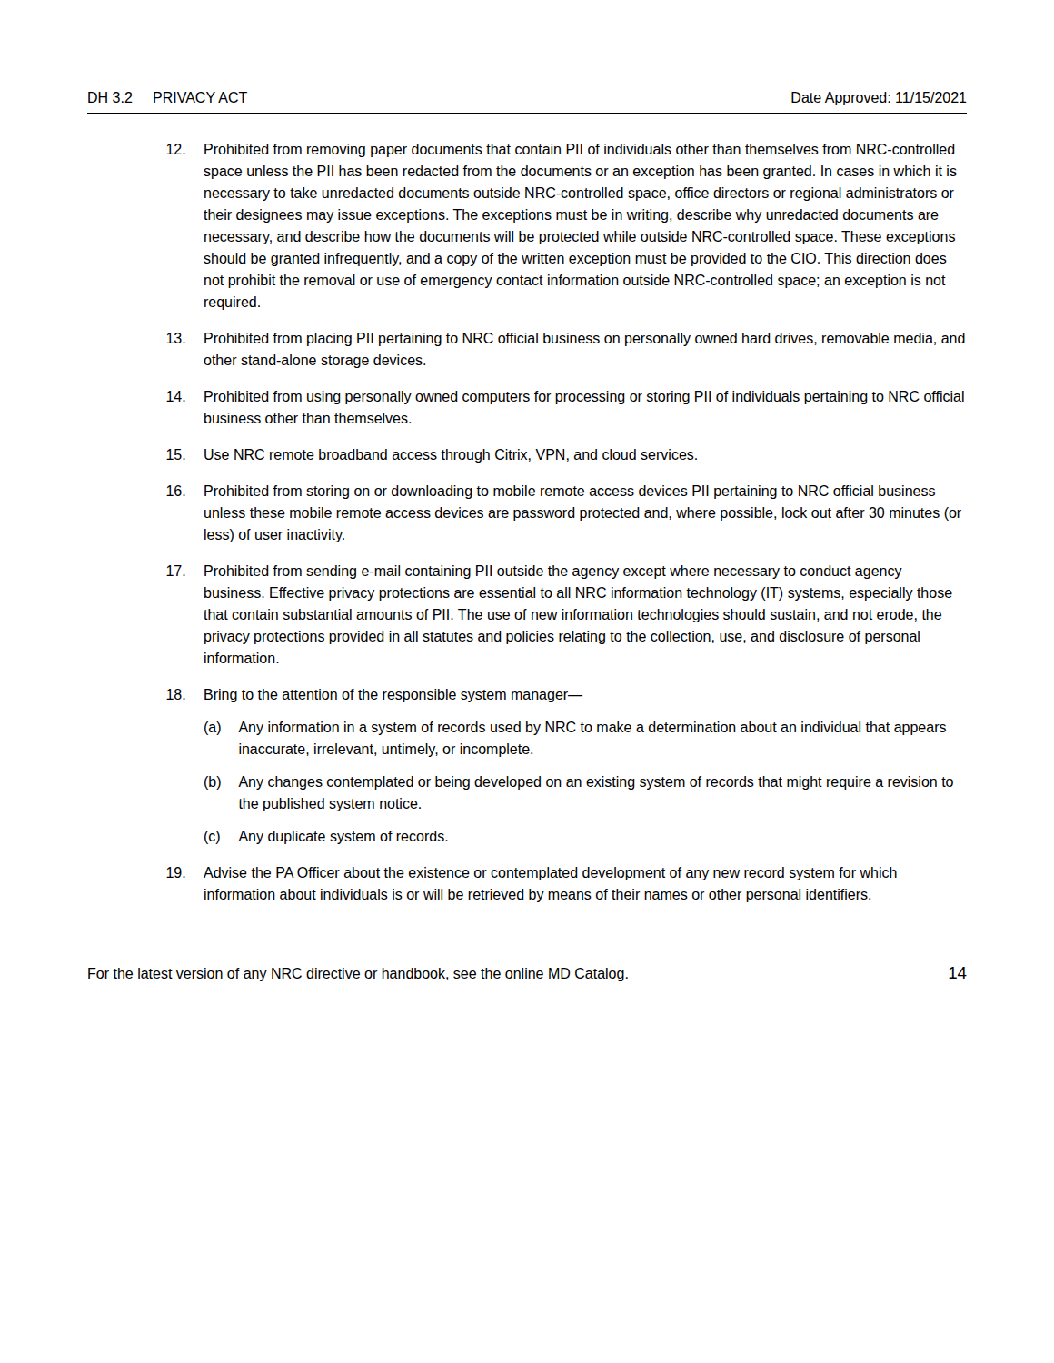DH 3.2 PRIVACY ACT
Date Approved: 11/15/2021
12. Prohibited from removing paper documents that contain PII of individuals other than themselves from NRC-controlled space unless the PII has been redacted from the documents or an exception has been granted. In cases in which it is necessary to take unredacted documents outside NRC-controlled space, office directors or regional administrators or their designees may issue exceptions. The exceptions must be in writing, describe why unredacted documents are necessary, and describe how the documents will be protected while outside NRC-controlled space. These exceptions should be granted infrequently, and a copy of the written exception must be provided to the CIO. This direction does not prohibit the removal or use of emergency contact information outside NRC-controlled space; an exception is not required.
13. Prohibited from placing PII pertaining to NRC official business on personally owned hard drives, removable media, and other stand-alone storage devices.
14. Prohibited from using personally owned computers for processing or storing PII of individuals pertaining to NRC official business other than themselves.
15. Use NRC remote broadband access through Citrix, VPN, and cloud services.
16. Prohibited from storing on or downloading to mobile remote access devices PII pertaining to NRC official business unless these mobile remote access devices are password protected and, where possible, lock out after 30 minutes (or less) of user inactivity.
17. Prohibited from sending e-mail containing PII outside the agency except where necessary to conduct agency business. Effective privacy protections are essential to all NRC information technology (IT) systems, especially those that contain substantial amounts of PII. The use of new information technologies should sustain, and not erode, the privacy protections provided in all statutes and policies relating to the collection, use, and disclosure of personal information.
18. Bring to the attention of the responsible system manager—
(a) Any information in a system of records used by NRC to make a determination about an individual that appears inaccurate, irrelevant, untimely, or incomplete.
(b) Any changes contemplated or being developed on an existing system of records that might require a revision to the published system notice.
(c) Any duplicate system of records.
19. Advise the PA Officer about the existence or contemplated development of any new record system for which information about individuals is or will be retrieved by means of their names or other personal identifiers.
For the latest version of any NRC directive or handbook, see the online MD Catalog.
14